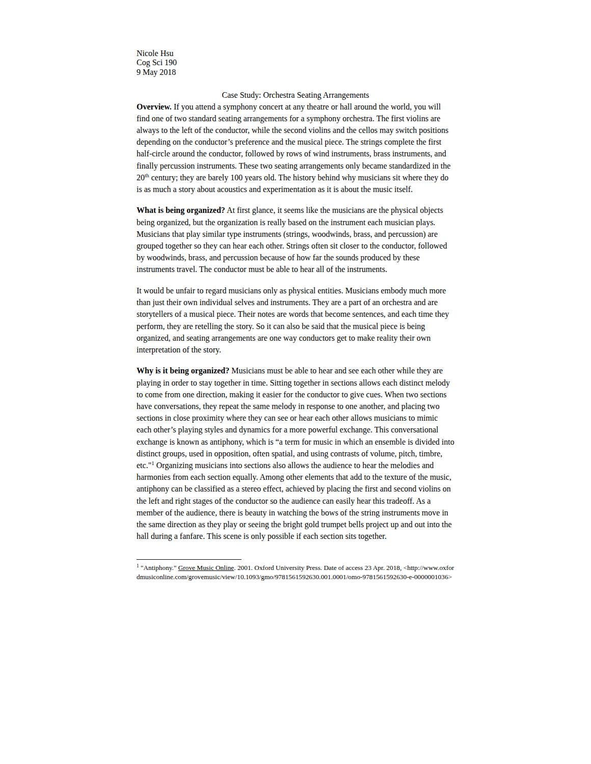Nicole Hsu
Cog Sci 190
9 May 2018
Case Study: Orchestra Seating Arrangements
Overview. If you attend a symphony concert at any theatre or hall around the world, you will find one of two standard seating arrangements for a symphony orchestra. The first violins are always to the left of the conductor, while the second violins and the cellos may switch positions depending on the conductor’s preference and the musical piece. The strings complete the first half-circle around the conductor, followed by rows of wind instruments, brass instruments, and finally percussion instruments. These two seating arrangements only became standardized in the 20th century; they are barely 100 years old. The history behind why musicians sit where they do is as much a story about acoustics and experimentation as it is about the music itself.
What is being organized? At first glance, it seems like the musicians are the physical objects being organized, but the organization is really based on the instrument each musician plays. Musicians that play similar type instruments (strings, woodwinds, brass, and percussion) are grouped together so they can hear each other. Strings often sit closer to the conductor, followed by woodwinds, brass, and percussion because of how far the sounds produced by these instruments travel. The conductor must be able to hear all of the instruments.
It would be unfair to regard musicians only as physical entities. Musicians embody much more than just their own individual selves and instruments. They are a part of an orchestra and are storytellers of a musical piece. Their notes are words that become sentences, and each time they perform, they are retelling the story. So it can also be said that the musical piece is being organized, and seating arrangements are one way conductors get to make reality their own interpretation of the story.
Why is it being organized? Musicians must be able to hear and see each other while they are playing in order to stay together in time. Sitting together in sections allows each distinct melody to come from one direction, making it easier for the conductor to give cues. When two sections have conversations, they repeat the same melody in response to one another, and placing two sections in close proximity where they can see or hear each other allows musicians to mimic each other’s playing styles and dynamics for a more powerful exchange. This conversational exchange is known as antiphony, which is “a term for music in which an ensemble is divided into distinct groups, used in opposition, often spatial, and using contrasts of volume, pitch, timbre, etc."1 Organizing musicians into sections also allows the audience to hear the melodies and harmonies from each section equally. Among other elements that add to the texture of the music, antiphony can be classified as a stereo effect, achieved by placing the first and second violins on the left and right stages of the conductor so the audience can easily hear this tradeoff. As a member of the audience, there is beauty in watching the bows of the string instruments move in the same direction as they play or seeing the bright gold trumpet bells project up and out into the hall during a fanfare. This scene is only possible if each section sits together.
1 "Antiphony." Grove Music Online. 2001. Oxford University Press. Date of access 23 Apr. 2018, <http://www.oxfordmusiconline.com/grovemusic/view/10.1093/gmo/9781561592630.001.0001/omo-9781561592630-e-0000001036>